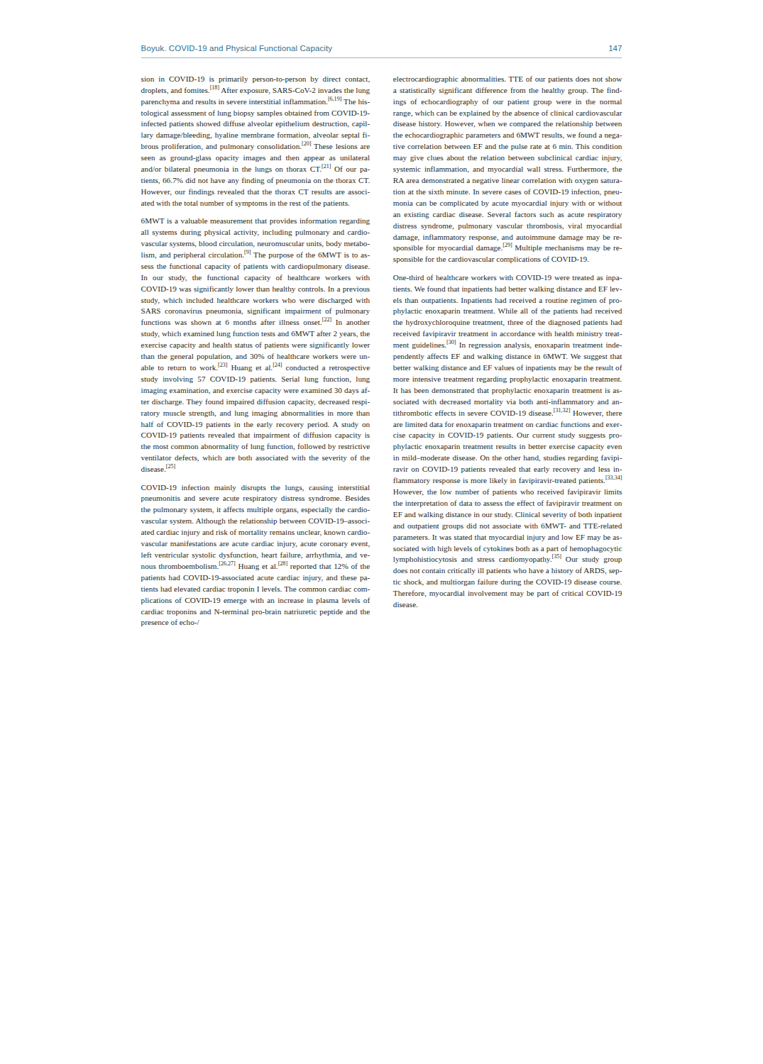Boyuk. COVID-19 and Physical Functional Capacity
147
sion in COVID-19 is primarily person-to-person by direct contact, droplets, and fomites.[18] After exposure, SARS-CoV-2 invades the lung parenchyma and results in severe interstitial inflammation.[6,19] The histological assessment of lung biopsy samples obtained from COVID-19-infected patients showed diffuse alveolar epithelium destruction, capillary damage/bleeding, hyaline membrane formation, alveolar septal fibrous proliferation, and pulmonary consolidation.[20] These lesions are seen as ground-glass opacity images and then appear as unilateral and/or bilateral pneumonia in the lungs on thorax CT.[21] Of our patients, 66.7% did not have any finding of pneumonia on the thorax CT. However, our findings revealed that the thorax CT results are associated with the total number of symptoms in the rest of the patients.
6MWT is a valuable measurement that provides information regarding all systems during physical activity, including pulmonary and cardiovascular systems, blood circulation, neuromuscular units, body metabolism, and peripheral circulation.[9] The purpose of the 6MWT is to assess the functional capacity of patients with cardiopulmonary disease. In our study, the functional capacity of healthcare workers with COVID-19 was significantly lower than healthy controls. In a previous study, which included healthcare workers who were discharged with SARS coronavirus pneumonia, significant impairment of pulmonary functions was shown at 6 months after illness onset.[22] In another study, which examined lung function tests and 6MWT after 2 years, the exercise capacity and health status of patients were significantly lower than the general population, and 30% of healthcare workers were unable to return to work.[23] Huang et al.[24] conducted a retrospective study involving 57 COVID-19 patients. Serial lung function, lung imaging examination, and exercise capacity were examined 30 days after discharge. They found impaired diffusion capacity, decreased respiratory muscle strength, and lung imaging abnormalities in more than half of COVID-19 patients in the early recovery period. A study on COVID-19 patients revealed that impairment of diffusion capacity is the most common abnormality of lung function, followed by restrictive ventilator defects, which are both associated with the severity of the disease.[25]
COVID-19 infection mainly disrupts the lungs, causing interstitial pneumonitis and severe acute respiratory distress syndrome. Besides the pulmonary system, it affects multiple organs, especially the cardiovascular system. Although the relationship between COVID-19–associated cardiac injury and risk of mortality remains unclear, known cardiovascular manifestations are acute cardiac injury, acute coronary event, left ventricular systolic dysfunction, heart failure, arrhythmia, and venous thromboembolism.[26,27] Huang et al.[28] reported that 12% of the patients had COVID-19-associated acute cardiac injury, and these patients had elevated cardiac troponin I levels. The common cardiac complications of COVID-19 emerge with an increase in plasma levels of cardiac troponins and N-terminal pro-brain natriuretic peptide and the presence of echo-/
electrocardiographic abnormalities. TTE of our patients does not show a statistically significant difference from the healthy group. The findings of echocardiography of our patient group were in the normal range, which can be explained by the absence of clinical cardiovascular disease history. However, when we compared the relationship between the echocardiographic parameters and 6MWT results, we found a negative correlation between EF and the pulse rate at 6 min. This condition may give clues about the relation between subclinical cardiac injury, systemic inflammation, and myocardial wall stress. Furthermore, the RA area demonstrated a negative linear correlation with oxygen saturation at the sixth minute. In severe cases of COVID-19 infection, pneumonia can be complicated by acute myocardial injury with or without an existing cardiac disease. Several factors such as acute respiratory distress syndrome, pulmonary vascular thrombosis, viral myocardial damage, inflammatory response, and autoimmune damage may be responsible for myocardial damage.[29] Multiple mechanisms may be responsible for the cardiovascular complications of COVID-19.
One-third of healthcare workers with COVID-19 were treated as inpatients. We found that inpatients had better walking distance and EF levels than outpatients. Inpatients had received a routine regimen of prophylactic enoxaparin treatment. While all of the patients had received the hydroxychloroquine treatment, three of the diagnosed patients had received favipiravir treatment in accordance with health ministry treatment guidelines.[30] In regression analysis, enoxaparin treatment independently affects EF and walking distance in 6MWT. We suggest that better walking distance and EF values of inpatients may be the result of more intensive treatment regarding prophylactic enoxaparin treatment. It has been demonstrated that prophylactic enoxaparin treatment is associated with decreased mortality via both anti-inflammatory and antithrombotic effects in severe COVID-19 disease.[31,32] However, there are limited data for enoxaparin treatment on cardiac functions and exercise capacity in COVID-19 patients. Our current study suggests prophylactic enoxaparin treatment results in better exercise capacity even in mild–moderate disease. On the other hand, studies regarding favipiravir on COVID-19 patients revealed that early recovery and less inflammatory response is more likely in favipiravir-treated patients.[33,34] However, the low number of patients who received favipiravir limits the interpretation of data to assess the effect of favipiravir treatment on EF and walking distance in our study. Clinical severity of both inpatient and outpatient groups did not associate with 6MWT- and TTE-related parameters. It was stated that myocardial injury and low EF may be associated with high levels of cytokines both as a part of hemophagocytic lymphohistiocytosis and stress cardiomyopathy.[35] Our study group does not contain critically ill patients who have a history of ARDS, septic shock, and multiorgan failure during the COVID-19 disease course. Therefore, myocardial involvement may be part of critical COVID-19 disease.